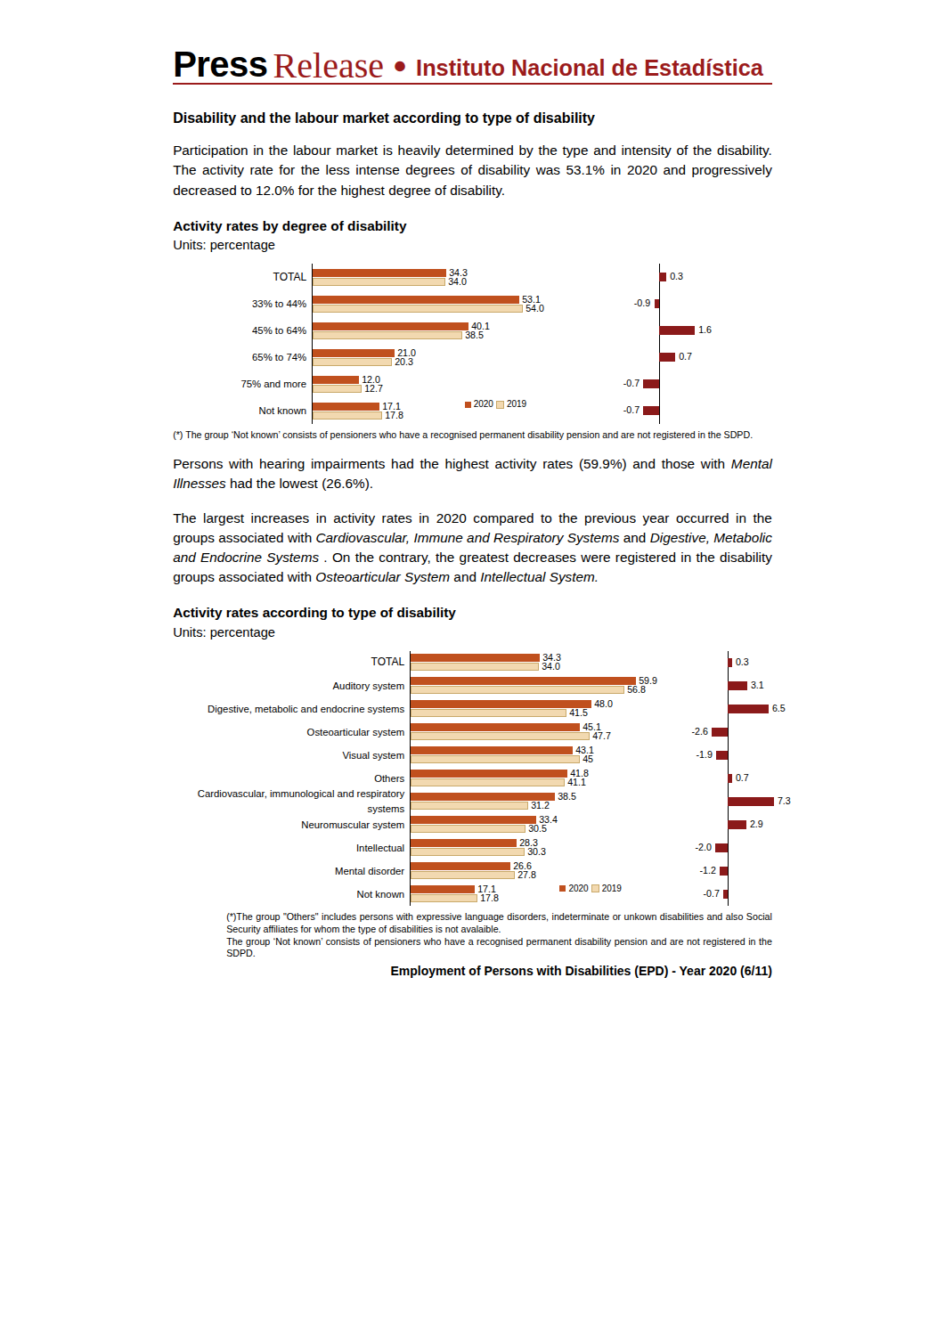Press Release ● Instituto Nacional de Estadística
Disability and the labour market according to type of disability
Participation in the labour market is heavily determined by the type and intensity of the disability. The activity rate for the less intense degrees of disability was 53.1% in 2020 and progressively decreased to 12.0% for the highest degree of disability.
Activity rates by degree of disability
Units: percentage
TOTAL
33% to 44%
45% to 64%
65% to 74%
75% and more
Not known
34.3
34.0
53.1
54.0
40.1
38.5
21.0
20.3
12.0
12.7
17.1
17.8
2020 2019
0.3
-0.9
1.6
0.7
-0.7
-0.7
(*) The group ‘Not known’ consists of pensioners who have a recognised permanent disability pension and are not registered in the SDPD.
Persons with hearing impairments had the highest activity rates (59.9%) and those with Mental Illnesses had the lowest (26.6%).
The largest increases in activity rates in 2020 compared to the previous year occurred in the groups associated with Cardiovascular, Immune and Respiratory Systems and Digestive, Metabolic and Endocrine Systems . On the contrary, the greatest decreases were registered in the disability groups associated with Osteoarticular System and Intellectual System.
Activity rates according to type of disability
Units: percentage
TOTAL
Auditory system
Digestive, metabolic and endocrine systems
Osteoarticular system
Visual system
Others
Cardiovascular, immunological and respiratory
systems
Neuromuscular system
Intellectual
Mental disorder
Not known
34.3
34.0
59.9
56.8
48.0
41.5
45.1
47.7
43.1
45
41.8
41.1
38.5
31.2
33.4
30.5
28.3
30.3
26.6
27.8
17.1
17.8
2020 2019
0.3
3.1
6.5
-2.6
-1.9
0.7
7.3
2.9
-2.0
-1.2
-0.7
(*)The group "Others" includes persons with expressive language disorders, indeterminate or unkown disabilities and also Social Security affiliates for whom the type of disabilities is not avalaible.
The group ‘Not known’ consists of pensioners who have a recognised permanent disability pension and are not registered in the SDPD.
Employment of Persons with Disabilities (EPD) - Year 2020 (6/11)